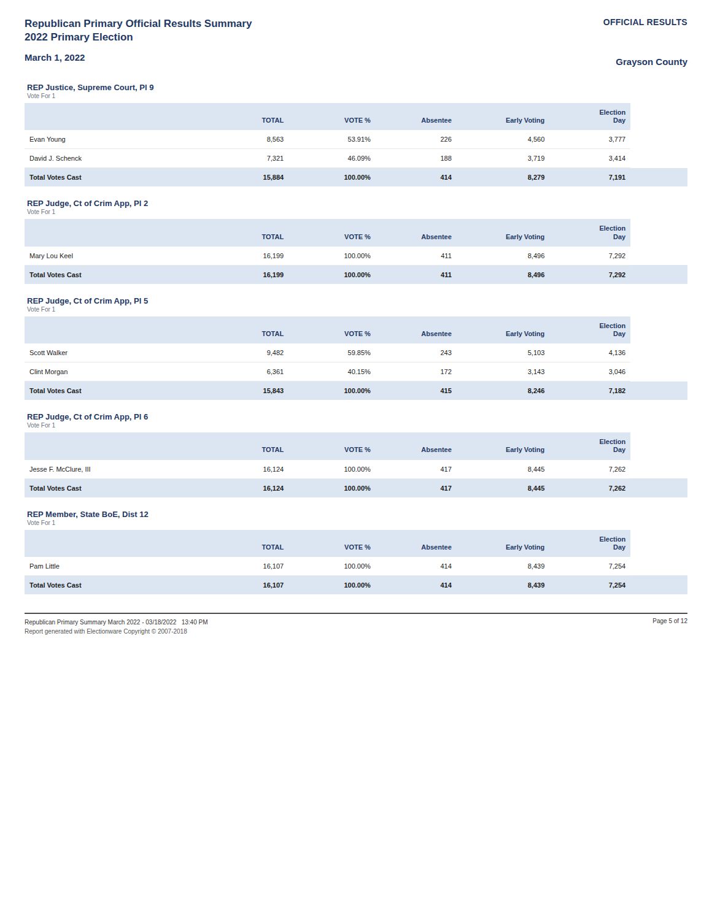Republican Primary Official Results Summary
2022 Primary Election
March 1, 2022
OFFICIAL RESULTS
Grayson County
REP Justice, Supreme Court, Pl 9
Vote For 1
| | TOTAL | VOTE % | Absentee | Early Voting | Election Day | |
| --- | --- | --- | --- | --- | --- | --- |
| Evan Young | 8,563 | 53.91% | 226 | 4,560 | 3,777 | |
| David J. Schenck | 7,321 | 46.09% | 188 | 3,719 | 3,414 | |
| Total Votes Cast | 15,884 | 100.00% | 414 | 8,279 | 7,191 | |
REP Judge, Ct of Crim App, Pl 2
Vote For 1
| | TOTAL | VOTE % | Absentee | Early Voting | Election Day | |
| --- | --- | --- | --- | --- | --- | --- |
| Mary Lou Keel | 16,199 | 100.00% | 411 | 8,496 | 7,292 | |
| Total Votes Cast | 16,199 | 100.00% | 411 | 8,496 | 7,292 | |
REP Judge, Ct of Crim App, Pl 5
Vote For 1
| | TOTAL | VOTE % | Absentee | Early Voting | Election Day | |
| --- | --- | --- | --- | --- | --- | --- |
| Scott Walker | 9,482 | 59.85% | 243 | 5,103 | 4,136 | |
| Clint Morgan | 6,361 | 40.15% | 172 | 3,143 | 3,046 | |
| Total Votes Cast | 15,843 | 100.00% | 415 | 8,246 | 7,182 | |
REP Judge, Ct of Crim App, Pl 6
Vote For 1
| | TOTAL | VOTE % | Absentee | Early Voting | Election Day | |
| --- | --- | --- | --- | --- | --- | --- |
| Jesse F. McClure, III | 16,124 | 100.00% | 417 | 8,445 | 7,262 | |
| Total Votes Cast | 16,124 | 100.00% | 417 | 8,445 | 7,262 | |
REP Member, State BoE, Dist 12
Vote For 1
| | TOTAL | VOTE % | Absentee | Early Voting | Election Day | |
| --- | --- | --- | --- | --- | --- | --- |
| Pam Little | 16,107 | 100.00% | 414 | 8,439 | 7,254 | |
| Total Votes Cast | 16,107 | 100.00% | 414 | 8,439 | 7,254 | |
Republican Primary Summary March 2022 - 03/18/2022 13:40 PM
Report generated with Electionware Copyright © 2007-2018
Page 5 of 12